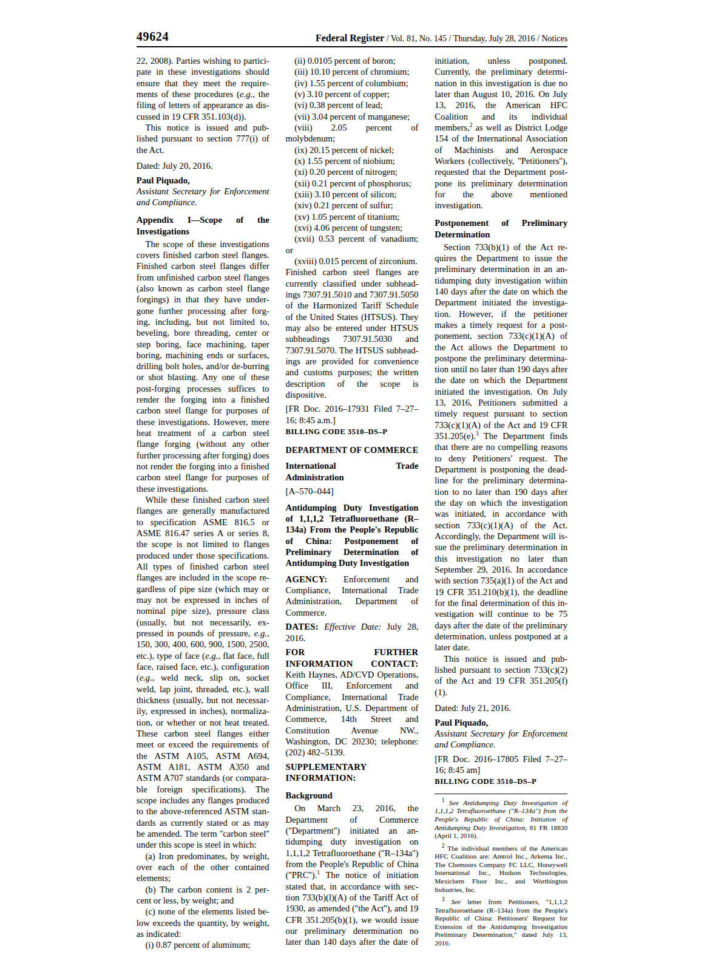49624
Federal Register / Vol. 81, No. 145 / Thursday, July 28, 2016 / Notices
22, 2008). Parties wishing to participate in these investigations should ensure that they meet the requirements of these procedures (e.g., the filing of letters of appearance as discussed in 19 CFR 351.103(d)).
This notice is issued and published pursuant to section 777(i) of the Act.
Dated: July 20, 2016.
Paul Piquado,
Assistant Secretary for Enforcement and Compliance.
Appendix I—Scope of the Investigations
The scope of these investigations covers finished carbon steel flanges. Finished carbon steel flanges differ from unfinished carbon steel flanges (also known as carbon steel flange forgings) in that they have undergone further processing after forging, including, but not limited to, beveling, bore threading, center or step boring, face machining, taper boring, machining ends or surfaces, drilling bolt holes, and/or de-burring or shot blasting. Any one of these post-forging processes suffices to render the forging into a finished carbon steel flange for purposes of these investigations. However, mere heat treatment of a carbon steel flange forging (without any other further processing after forging) does not render the forging into a finished carbon steel flange for purposes of these investigations.
While these finished carbon steel flanges are generally manufactured to specification ASME 816.5 or ASME 816.47 series A or series 8, the scope is not limited to flanges produced under those specifications. All types of finished carbon steel flanges are included in the scope regardless of pipe size (which may or may not be expressed in inches of nominal pipe size), pressure class (usually, but not necessarily, expressed in pounds of pressure, e.g., 150, 300, 400, 600, 900, 1500, 2500, etc.), type of face (e.g., flat face, full face, raised face, etc.), configuration (e.g., weld neck, slip on, socket weld, lap joint, threaded, etc.), wall thickness (usually, but not necessarily, expressed in inches), normalization, or whether or not heat treated. These carbon steel flanges either meet or exceed the requirements of the ASTM A105, ASTM A694, ASTM A181, ASTM A350 and ASTM A707 standards (or comparable foreign specifications). The scope includes any flanges produced to the above-referenced ASTM standards as currently stated or as may be amended. The term ''carbon steel'' under this scope is steel in which:
(a) Iron predominates, by weight, over each of the other contained elements;
(b) The carbon content is 2 percent or less, by weight; and
(c) none of the elements listed below exceeds the quantity, by weight, as indicated:
(i) 0.87 percent of aluminum;
(ii) 0.0105 percent of boron;
(iii) 10.10 percent of chromium;
(iv) 1.55 percent of columbium;
(v) 3.10 percent of copper;
(vi) 0.38 percent of lead;
(vii) 3.04 percent of manganese;
(viii) 2.05 percent of molybdenum;
(ix) 20.15 percent of nickel;
(x) 1.55 percent of niobium;
(xi) 0.20 percent of nitrogen;
(xii) 0.21 percent of phosphorus;
(xiii) 3.10 percent of silicon;
(xiv) 0.21 percent of sulfur;
(xv) 1.05 percent of titanium;
(xvi) 4.06 percent of tungsten;
(xvii) 0.53 percent of vanadium; or
(xviii) 0.015 percent of zirconium.
Finished carbon steel flanges are currently classified under subheadings 7307.91.5010 and 7307.91.5050 of the Harmonized Tariff Schedule of the United States (HTSUS). They may also be entered under HTSUS subheadings 7307.91.5030 and 7307.91.5070. The HTSUS subheadings are provided for convenience and customs purposes; the written description of the scope is dispositive.
[FR Doc. 2016–17931 Filed 7–27–16; 8:45 a.m.]
BILLING CODE 3510–DS–P
DEPARTMENT OF COMMERCE
International Trade Administration
[A–570–044]
Antidumping Duty Investigation of 1,1,1,2 Tetrafluoroethane (R–134a) From the People's Republic of China: Postponement of Preliminary Determination of Antidumping Duty Investigation
AGENCY: Enforcement and Compliance, International Trade Administration, Department of Commerce.
DATES: Effective Date: July 28, 2016.
FOR FURTHER INFORMATION CONTACT: Keith Haynes, AD/CVD Operations, Office III, Enforcement and Compliance, International Trade Administration, U.S. Department of Commerce, 14th Street and Constitution Avenue NW., Washington, DC 20230; telephone: (202) 482–5139.
SUPPLEMENTARY INFORMATION:
Background
On March 23, 2016, the Department of Commerce (''Department'') initiated an antidumping duty investigation on 1,1,1,2 Tetrafluoroethane (''R–134a'') from the People's Republic of China (''PRC'').1 The notice of initiation stated that, in accordance with section 733(b)(l)(A) of the Tariff Act of 1930, as amended (''the Act''), and 19 CFR 351.205(b)(1), we would issue our preliminary determination no later than 140 days after the date of initiation, unless postponed. Currently, the preliminary determination in this investigation is due no later than August 10, 2016. On July 13, 2016, the American HFC Coalition and its individual members,2 as well as District Lodge 154 of the International Association of Machinists and Aerospace Workers (collectively, ''Petitioners''), requested that the Department postpone its preliminary determination for the above mentioned investigation.
Postponement of Preliminary Determination
Section 733(b)(1) of the Act requires the Department to issue the preliminary determination in an antidumping duty investigation within 140 days after the date on which the Department initiated the investigation. However, if the petitioner makes a timely request for a postponement, section 733(c)(1)(A) of the Act allows the Department to postpone the preliminary determination until no later than 190 days after the date on which the Department initiated the investigation. On July 13, 2016, Petitioners submitted a timely request pursuant to section 733(c)(1)(A) of the Act and 19 CFR 351.205(e).3 The Department finds that there are no compelling reasons to deny Petitioners' request. The Department is postponing the deadline for the preliminary determination to no later than 190 days after the day on which the investigation was initiated, in accordance with section 733(c)(1)(A) of the Act. Accordingly, the Department will issue the preliminary determination in this investigation no later than September 29, 2016. In accordance with section 735(a)(1) of the Act and 19 CFR 351.210(b)(1), the deadline for the final determination of this investigation will continue to be 75 days after the date of the preliminary determination, unless postponed at a later date.
This notice is issued and published pursuant to section 733(c)(2) of the Act and 19 CFR 351.205(f)(1).
Dated: July 21, 2016.
Paul Piquado,
Assistant Secretary for Enforcement and Compliance.
[FR Doc. 2016–17805 Filed 7–27–16; 8:45 am]
BILLING CODE 3510–DS–P
1 See Antidumping Duty Investigation of 1,1,1,2 Tetrafluoroethane (''R–134a'') from the People's Republic of China: Initiation of Antidumping Duty Investigation, 81 FR 18830 (April 1, 2016).
2 The individual members of the American HFC Coalition are: Amtrol Inc., Arkema Inc., The Chemours Company FC LLC, Honeywell International Inc., Hudson Technologies, Mexichem Fluor Inc., and Worthington Industries, Inc.
3 See letter from Petitioners, ''1,1,1,2 Tetrafluoroethane (R–134a) from the People's Republic of China: Petitioners' Request for Extension of the Antidumping Investigation Preliminary Determination,'' dated July 13, 2016.